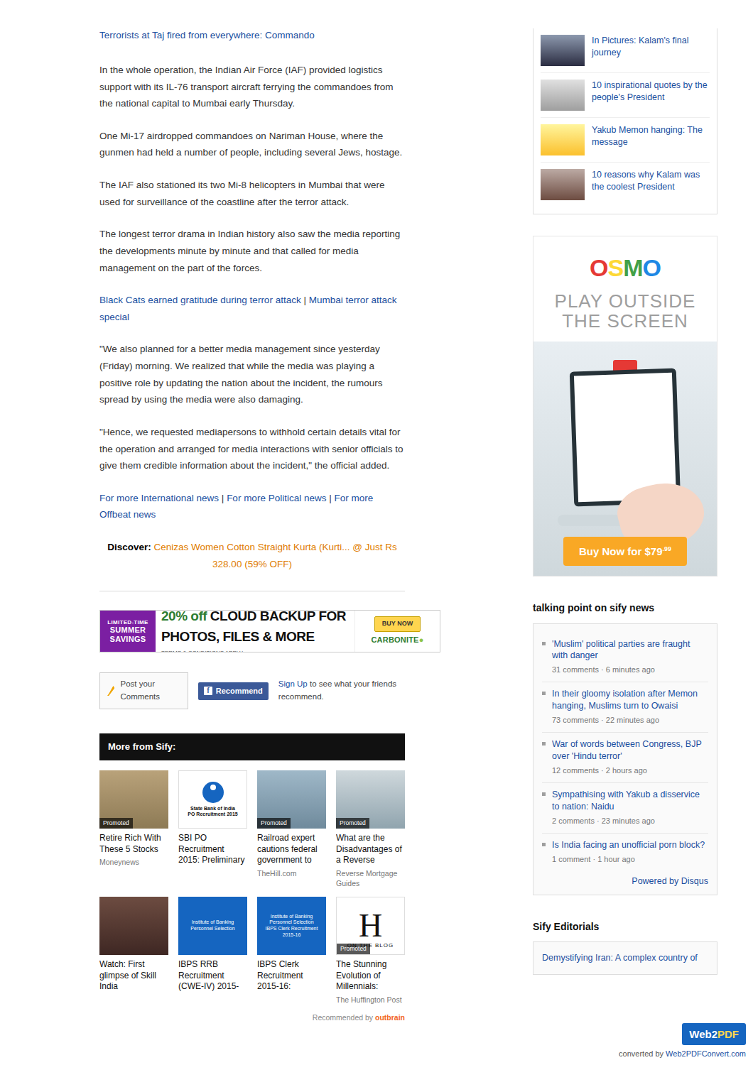Terrorists at Taj fired from everywhere: Commando
In the whole operation, the Indian Air Force (IAF) provided logistics support with its IL-76 transport aircraft ferrying the commandoes from the national capital to Mumbai early Thursday.
One Mi-17 airdropped commandoes on Nariman House, where the gunmen had held a number of people, including several Jews, hostage.
The IAF also stationed its two Mi-8 helicopters in Mumbai that were used for surveillance of the coastline after the terror attack.
The longest terror drama in Indian history also saw the media reporting the developments minute by minute and that called for media management on the part of the forces.
Black Cats earned gratitude during terror attack | Mumbai terror attack special
"We also planned for a better media management since yesterday (Friday) morning. We realized that while the media was playing a positive role by updating the nation about the incident, the rumours spread by using the media were also damaging.
"Hence, we requested mediapersons to withhold certain details vital for the operation and arranged for media interactions with senior officials to give them credible information about the incident," the official added.
For more International news | For more Political news | For more Offbeat news
Discover: Cenizas Women Cotton Straight Kurta (Kurti... @ Just Rs 328.00 (59% OFF)
LIMITED-TIME SUMMER SAVINGS
20% off CLOUD BACKUP FOR PHOTOS, FILES & MORE
TERMS & CONDITIONS APPLY
BUY NOW CARBONITE●
Post your Comments f Recommend Sign Up to see what your friends recommend.
More from Sify:
Promoted
Retire Rich With These 5 Stocks
Moneynews
State Bank of India
PO Recruitment 2015
SBI PO Recruitment 2015: Preliminary Examination Result
Promoted
Railroad expert cautions federal government to step
TheHill.com
Promoted
What are the Disadvantages of a Reverse Mortgage?
Reverse Mortgage Guides
Watch: First glimpse of Skill India
Institute of Banking
Personnel Selection
IBPS RRB Recruitment (CWE-IV) 2015-16:
Institute of Banking
Personnel Selection
IBPS Clerk Recruitment 2015-16
IBPS Clerk Recruitment 2015-16: Guidelines for
H ON THE BLOG Promoted
The Stunning Evolution of Millennials: They've
The Huffington Post
Recommended by outbrain
In Pictures: Kalam's final journey
10 inspirational quotes by the people's President
Yakub Memon hanging: The message
10 reasons why Kalam was the coolest President
OSMO
PLAY OUTSIDE
THE SCREEN
Buy Now for $79.99
talking point on sify news
'Muslim' political parties are fraught with danger
31 comments · 6 minutes ago
In their gloomy isolation after Memon hanging, Muslims turn to Owaisi
73 comments · 22 minutes ago
War of words between Congress, BJP over 'Hindu terror'
12 comments · 2 hours ago
Sympathising with Yakub a disservice to nation: Naidu
2 comments · 23 minutes ago
Is India facing an unofficial porn block?
1 comment · 1 hour ago
Powered by Disqus
Sify Editorials
Demystifying Iran: A complex country of
Web2PDF
converted by Web2PDFConvert.com